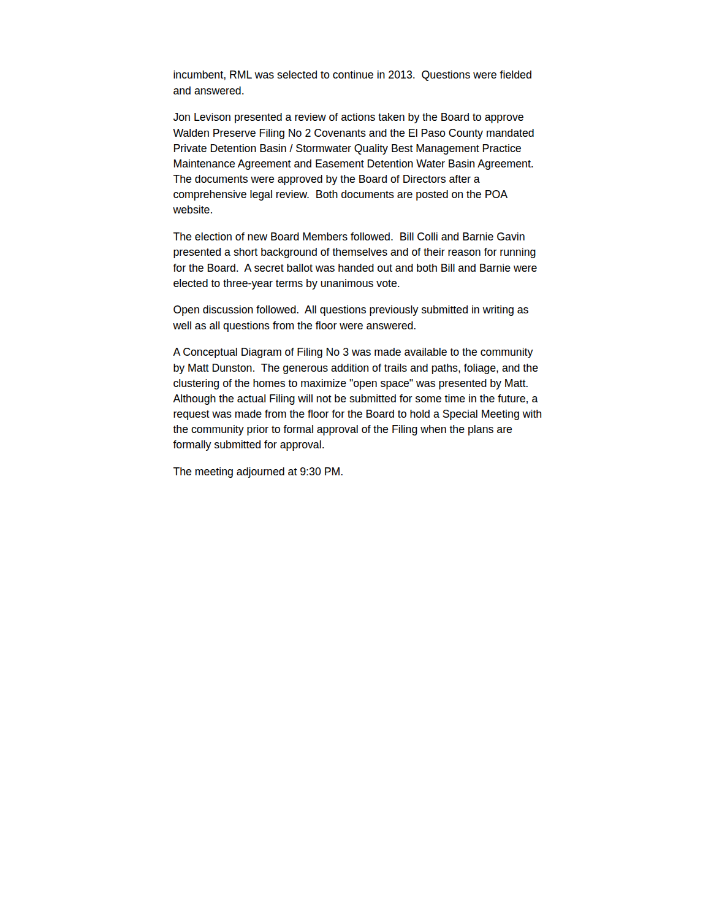incumbent, RML was selected to continue in 2013. Questions were fielded and answered.
Jon Levison presented a review of actions taken by the Board to approve Walden Preserve Filing No 2 Covenants and the El Paso County mandated Private Detention Basin / Stormwater Quality Best Management Practice Maintenance Agreement and Easement Detention Water Basin Agreement. The documents were approved by the Board of Directors after a comprehensive legal review. Both documents are posted on the POA website.
The election of new Board Members followed. Bill Colli and Barnie Gavin presented a short background of themselves and of their reason for running for the Board. A secret ballot was handed out and both Bill and Barnie were elected to three-year terms by unanimous vote.
Open discussion followed. All questions previously submitted in writing as well as all questions from the floor were answered.
A Conceptual Diagram of Filing No 3 was made available to the community by Matt Dunston. The generous addition of trails and paths, foliage, and the clustering of the homes to maximize "open space" was presented by Matt. Although the actual Filing will not be submitted for some time in the future, a request was made from the floor for the Board to hold a Special Meeting with the community prior to formal approval of the Filing when the plans are formally submitted for approval.
The meeting adjourned at 9:30 PM.